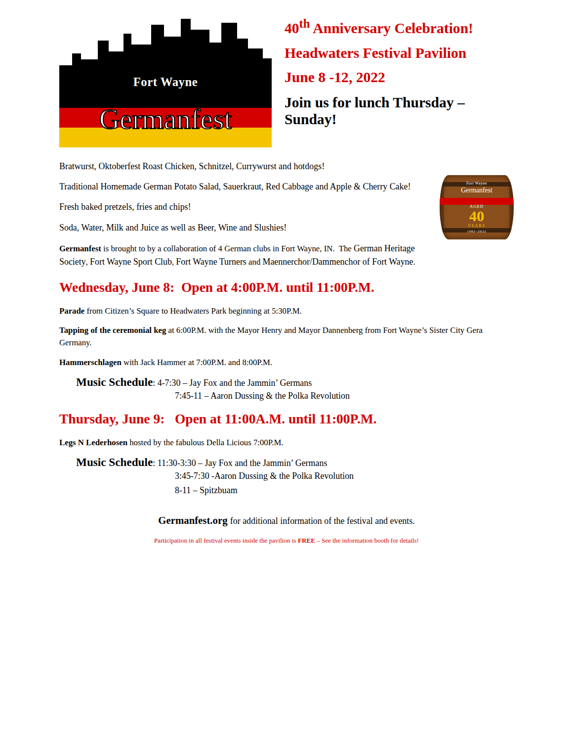Fort Wayne Germanfest
40th Anniversary Celebration!
Headwaters Festival Pavilion
June 8 -12, 2022
Join us for lunch Thursday – Sunday!
Fort Wayne
Germanfest
AGED
40
YEARS
1982–2022
Bratwurst, Oktoberfest Roast Chicken, Schnitzel, Currywurst and hotdogs!
Traditional Homemade German Potato Salad, Sauerkraut, Red Cabbage and Apple & Cherry Cake!
Fresh baked pretzels, fries and chips!
Soda, Water, Milk and Juice as well as Beer, Wine and Slushies!
Germanfest is brought to by a collaboration of 4 German clubs in Fort Wayne, IN. The German Heritage Society, Fort Wayne Sport Club, Fort Wayne Turners and Maennerchor/Dammenchor of Fort Wayne.
Wednesday, June 8: Open at 4:00P.M. until 11:00P.M.
Parade from Citizen’s Square to Headwaters Park beginning at 5:30P.M.
Tapping of the ceremonial keg at 6:00P.M. with the Mayor Henry and Mayor Dannenberg from Fort Wayne’s Sister City Gera Germany.
Hammerschlagen with Jack Hammer at 7:00P.M. and 8:00P.M.
Music Schedule: 4-7:30 – Jay Fox and the Jammin’ Germans 7:45-11 – Aaron Dussing & the Polka Revolution
Thursday, June 9: Open at 11:00A.M. until 11:00P.M.
Legs N Lederhosen hosted by the fabulous Della Licious 7:00P.M.
Music Schedule: 11:30-3:30 – Jay Fox and the Jammin’ Germans 3:45-7:30 -Aaron Dussing & the Polka Revolution 8-11 – Spitzbuam
Germanfest.org for additional information of the festival and events.
Participation in all festival events inside the pavilion is FREE – See the information booth for details!